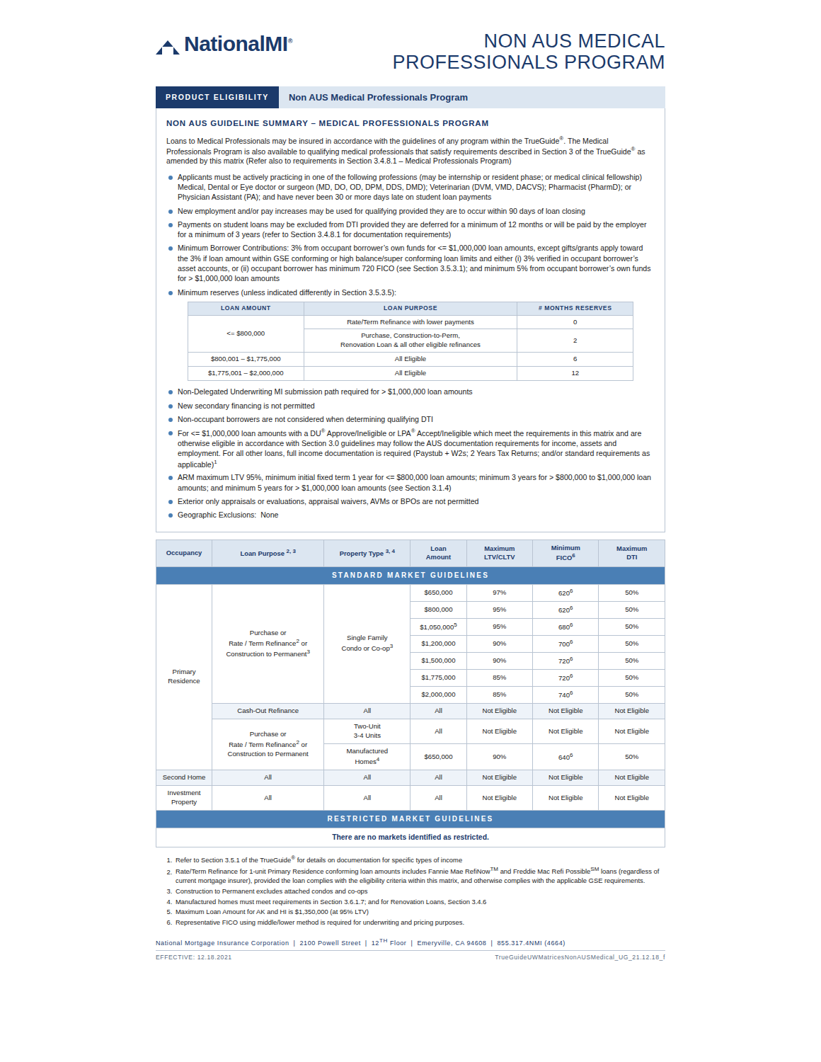NationalMI®
NON AUS MEDICAL
PROFESSIONALS PROGRAM
PRODUCT ELIGIBILITY
Non AUS Medical Professionals Program
Non AUS Guideline Summary – Medical Professionals Program
Loans to Medical Professionals may be insured in accordance with the guidelines of any program within the TrueGuide®. The Medical Professionals Program is also available to qualifying medical professionals that satisfy requirements described in Section 3 of the TrueGuide® as amended by this matrix (Refer also to requirements in Section 3.4.8.1 – Medical Professionals Program)
Applicants must be actively practicing in one of the following professions (may be internship or resident phase; or medical clinical fellowship) Medical, Dental or Eye doctor or surgeon (MD, DO, OD, DPM, DDS, DMD); Veterinarian (DVM, VMD, DACVS); Pharmacist (PharmD); or Physician Assistant (PA); and have never been 30 or more days late on student loan payments
New employment and/or pay increases may be used for qualifying provided they are to occur within 90 days of loan closing
Payments on student loans may be excluded from DTI provided they are deferred for a minimum of 12 months or will be paid by the employer for a minimum of 3 years (refer to Section 3.4.8.1 for documentation requirements)
Minimum Borrower Contributions: 3% from occupant borrower’s own funds for <= $1,000,000 loan amounts, except gifts/grants apply toward the 3% if loan amount within GSE conforming or high balance/super conforming loan limits and either (i) 3% verified in occupant borrower’s asset accounts, or (ii) occupant borrower has minimum 720 FICO (see Section 3.5.3.1); and minimum 5% from occupant borrower’s own funds for > $1,000,000 loan amounts
Minimum reserves (unless indicated differently in Section 3.5.3.5):
| Loan Amount | Loan Purpose | # Months Reserves |
| --- | --- | --- |
| <= $800,000 | Rate/Term Refinance with lower payments | 0 |
| Purchase, Construction-to-Perm, Renovation Loan & all other eligible refinances | 2 |
| $800,001 – $1,775,000 | All Eligible | 6 |
| $1,775,001 – $2,000,000 | All Eligible | 12 |
Non-Delegated Underwriting MI submission path required for > $1,000,000 loan amounts
New secondary financing is not permitted
Non-occupant borrowers are not considered when determining qualifying DTI
For <= $1,000,000 loan amounts with a DU® Approve/Ineligible or LPA® Accept/Ineligible which meet the requirements in this matrix and are otherwise eligible in accordance with Section 3.0 guidelines may follow the AUS documentation requirements for income, assets and employment. For all other loans, full income documentation is required (Paystub + W2s; 2 Years Tax Returns; and/or standard requirements as applicable)1
ARM maximum LTV 95%, minimum initial fixed term 1 year for <= $800,000 loan amounts; minimum 3 years for > $800,000 to $1,000,000 loan amounts; and minimum 5 years for > $1,000,000 loan amounts (see Section 3.1.4)
Exterior only appraisals or evaluations, appraisal waivers, AVMs or BPOs are not permitted
Geographic Exclusions: None
| Occupancy | Loan Purpose 2, 3 | Property Type 3, 4 | Loan Amount | Maximum LTV/CLTV | Minimum FICO 6 | Maximum DTI |
| --- | --- | --- | --- | --- | --- | --- |
| STANDARD MARKET GUIDELINES |
| Primary Residence | Purchase or Rate / Term Refinance 2 or Construction to Permanent 3 | Single Family Condo or Co-op 3 | $650,000 | 97% | 620 6 | 50% |
| $800,000 | 95% | 620 6 | 50% |
| $1,050,000 5 | 95% | 680 6 | 50% |
| $1,200,000 | 90% | 700 6 | 50% |
| $1,500,000 | 90% | 720 6 | 50% |
| $1,775,000 | 85% | 720 6 | 50% |
| $2,000,000 | 85% | 740 6 | 50% |
| Cash-Out Refinance | All | All | Not Eligible | Not Eligible | Not Eligible |
| Purchase or Rate / Term Refinance 2 or Construction to Permanent | Two-Unit 3-4 Units | All | Not Eligible | Not Eligible | Not Eligible |
| Manufactured Homes 4 | $650,000 | 90% | 640 6 | 50% |
| Second Home | All | All | All | Not Eligible | Not Eligible | Not Eligible |
| Investment Property | All | All | All | Not Eligible | Not Eligible | Not Eligible |
| RESTRICTED MARKET GUIDELINES |
| There are no markets identified as restricted. |
Refer to Section 3.5.1 of the TrueGuide® for details on documentation for specific types of income
Rate/Term Refinance for 1-unit Primary Residence conforming loan amounts includes Fannie Mae RefiNowTM and Freddie Mac Refi PossibleSM loans (regardless of current mortgage insurer), provided the loan complies with the eligibility criteria within this matrix, and otherwise complies with the applicable GSE requirements.
Construction to Permanent excludes attached condos and co-ops
Manufactured homes must meet requirements in Section 3.6.1.7; and for Renovation Loans, Section 3.4.6
Maximum Loan Amount for AK and HI is $1,350,000 (at 95% LTV)
Representative FICO using middle/lower method is required for underwriting and pricing purposes.
National Mortgage Insurance Corporation|2100 Powell Street|12TH Floor|Emeryville, CA 94608|855.317.4NMI (4664)
EFFECTIVE: 12.18.2021 TrueGuideUWMatricesNonAUSMedical_UG_21.12.18_f